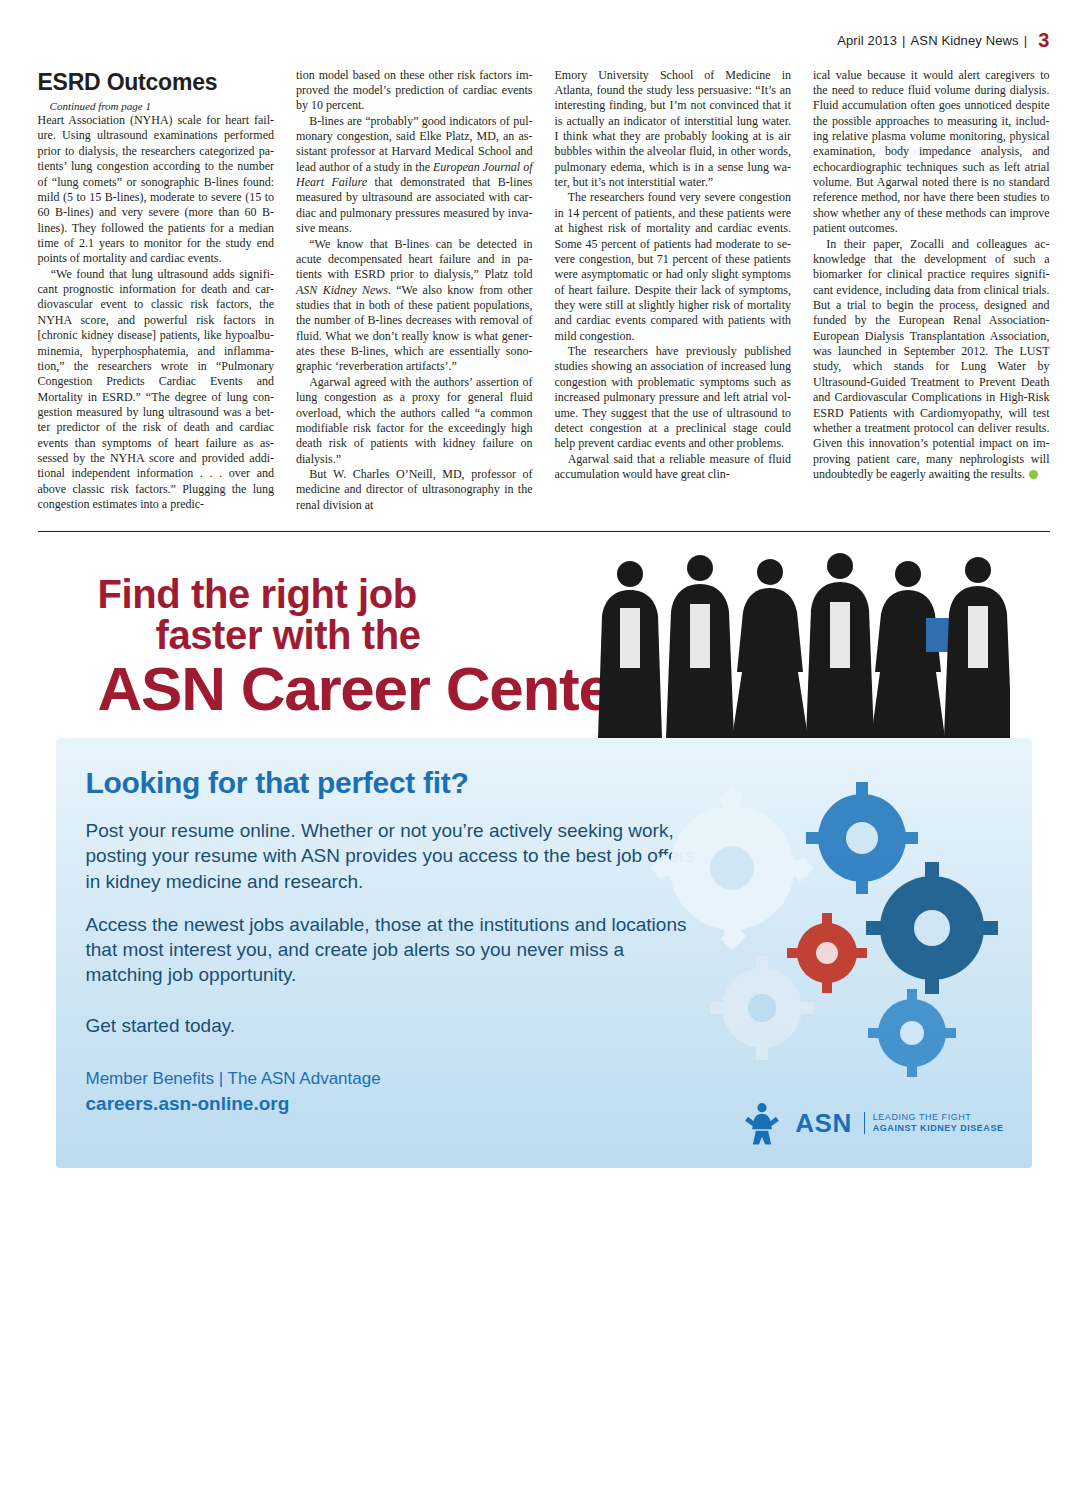April 2013|ASN Kidney News|3
ESRD Outcomes
Continued from page 1
Heart Association (NYHA) scale for heart failure. Using ultrasound examinations performed prior to dialysis, the researchers categorized patients’ lung congestion according to the number of “lung comets” or sonographic B-lines found: mild (5 to 15 B-lines), moderate to severe (15 to 60 B-lines) and very severe (more than 60 B-lines). They followed the patients for a median time of 2.1 years to monitor for the study end points of mortality and cardiac events.
“We found that lung ultrasound adds significant prognostic information for death and cardiovascular event to classic risk factors, the NYHA score, and powerful risk factors in [chronic kidney disease] patients, like hypoalbuminemia, hyperphosphatemia, and inflammation,” the researchers wrote in “Pulmonary Congestion Predicts Cardiac Events and Mortality in ESRD.” “The degree of lung congestion measured by lung ultrasound was a better predictor of the risk of death and cardiac events than symptoms of heart failure as assessed by the NYHA score and provided additional independent information . . . over and above classic risk factors.” Plugging the lung congestion estimates into a predic-
tion model based on these other risk factors improved the model’s prediction of cardiac events by 10 percent.
B-lines are “probably” good indicators of pulmonary congestion, said Elke Platz, MD, an assistant professor at Harvard Medical School and lead author of a study in the European Journal of Heart Failure that demonstrated that B-lines measured by ultrasound are associated with cardiac and pulmonary pressures measured by invasive means.
“We know that B-lines can be detected in acute decompensated heart failure and in patients with ESRD prior to dialysis,” Platz told ASN Kidney News. “We also know from other studies that in both of these patient populations, the number of B-lines decreases with removal of fluid. What we don’t really know is what generates these B-lines, which are essentially sonographic ‘reverberation artifacts’.”
Agarwal agreed with the authors’ assertion of lung congestion as a proxy for general fluid overload, which the authors called “a common modifiable risk factor for the exceedingly high death risk of patients with kidney failure on dialysis.”
But W. Charles O’Neill, MD, professor of medicine and director of ultrasonography in the renal division at
Emory University School of Medicine in Atlanta, found the study less persuasive: “It’s an interesting finding, but I’m not convinced that it is actually an indicator of interstitial lung water. I think what they are probably looking at is air bubbles within the alveolar fluid, in other words, pulmonary edema, which is in a sense lung water, but it’s not interstitial water.”
The researchers found very severe congestion in 14 percent of patients, and these patients were at highest risk of mortality and cardiac events. Some 45 percent of patients had moderate to severe congestion, but 71 percent of these patients were asymptomatic or had only slight symptoms of heart failure. Despite their lack of symptoms, they were still at slightly higher risk of mortality and cardiac events compared with patients with mild congestion.
The researchers have previously published studies showing an association of increased lung congestion with problematic symptoms such as increased pulmonary pressure and left atrial volume. They suggest that the use of ultrasound to detect congestion at a preclinical stage could help prevent cardiac events and other problems.
Agarwal said that a reliable measure of fluid accumulation would have great clin-
ical value because it would alert caregivers to the need to reduce fluid volume during dialysis. Fluid accumulation often goes unnoticed despite the possible approaches to measuring it, including relative plasma volume monitoring, physical examination, body impedance analysis, and echocardiographic techniques such as left atrial volume. But Agarwal noted there is no standard reference method, nor have there been studies to show whether any of these methods can improve patient outcomes.
In their paper, Zocalli and colleagues acknowledge that the development of such a biomarker for clinical practice requires significant evidence, including data from clinical trials. But a trial to begin the process, designed and funded by the European Renal Association-European Dialysis Transplantation Association, was launched in September 2012. The LUST study, which stands for Lung Water by Ultrasound-Guided Treatment to Prevent Death and Cardiovascular Complications in High-Risk ESRD Patients with Cardiomyopathy, will test whether a treatment protocol can deliver results. Given this innovation’s potential impact on improving patient care, many nephrologists will undoubtedly be eagerly awaiting the results.
Find the right job
faster with the
ASN Career Center
Looking for that perfect fit?
Post your resume online. Whether or not you’re actively seeking work, posting your resume with ASN provides you access to the best job offers in kidney medicine and research.
Access the newest jobs available, those at the institutions and locations that most interest you, and create job alerts so you never miss a matching job opportunity.
Get started today.
Member Benefits | The ASN Advantage
careers.asn-online.org
ASN
Leading the fight
against kidney disease